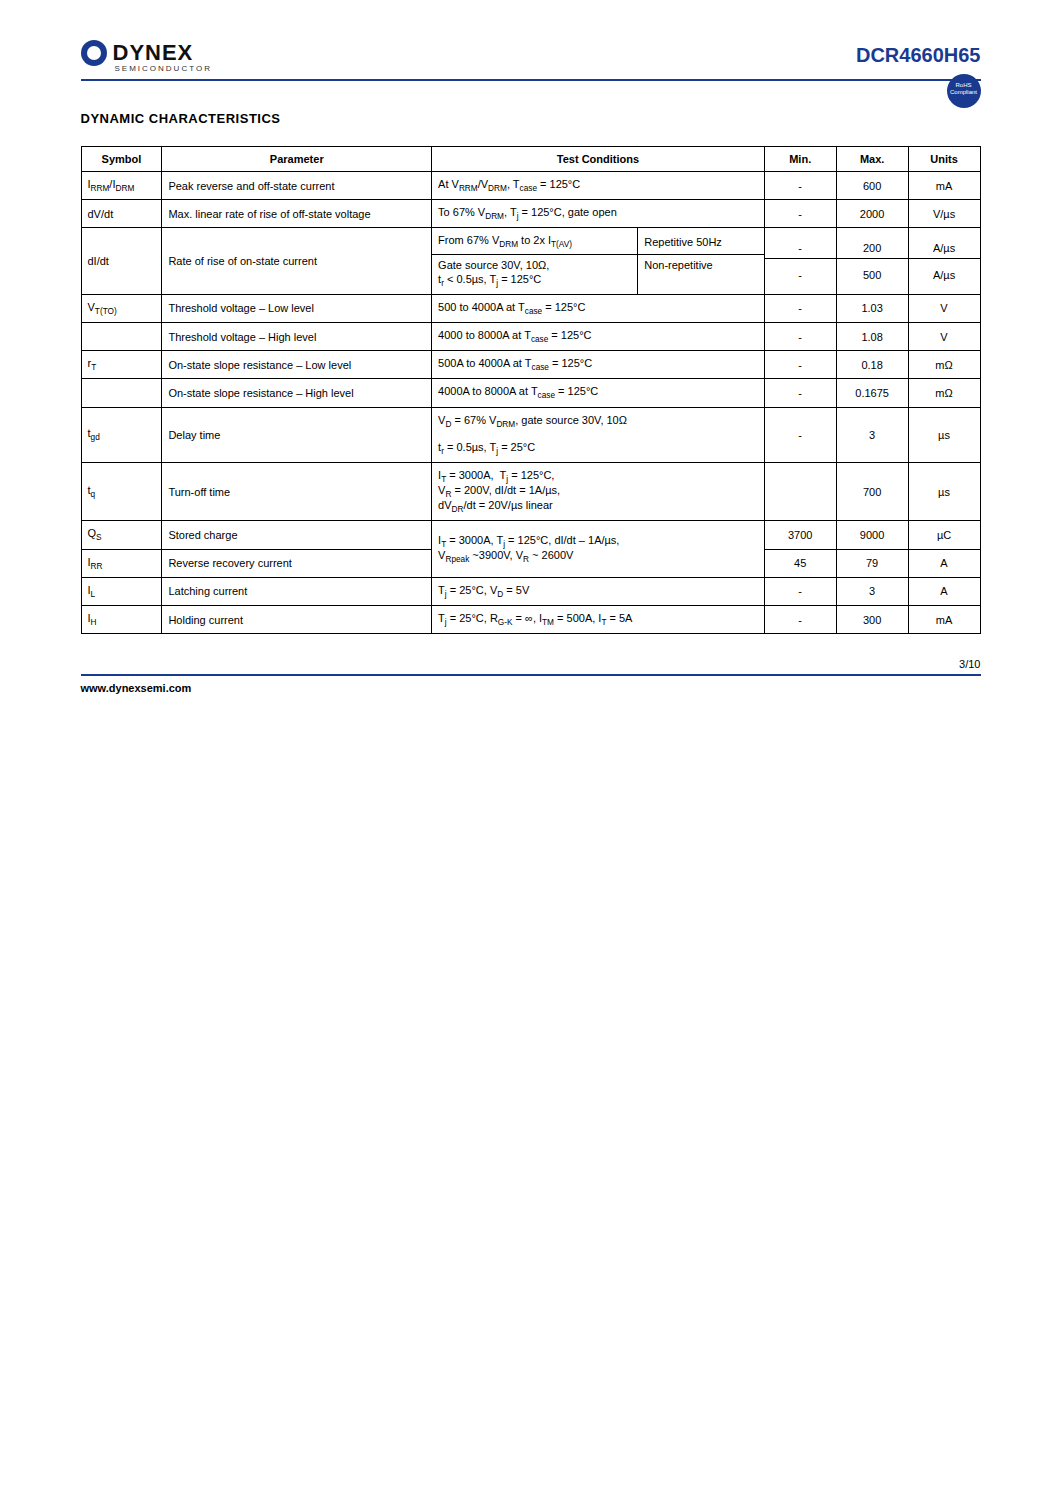DYNEX SEMICONDUCTOR
DCR4660H65
RoHS
Compliant
DYNAMIC CHARACTERISTICS
| Symbol | Parameter | Test Conditions | Min. | Max. | Units |
| --- | --- | --- | --- | --- | --- |
| I RRM /I DRM | Peak reverse and off-state current | At V RRM /V DRM , T case = 125°C | - | 600 | mA |
| dV/dt | Max. linear rate of rise of off-state voltage | To 67% V DRM , T j = 125°C, gate open | - | 2000 | V/µs |
| dI/dt | Rate of rise of on-state current | / From 67% V DRM to 2x I T(AV) / Repetitive 50Hz / / Gate source 30V, 10Ω, / Non-repetitive / / t r < 0.5µs, T j = 125°C / / | / - / / - / | / 200 / / 500 / | / A/µs / / A/µs / |
| V T(TO) | Threshold voltage – Low level | 500 to 4000A at T case = 125°C | - | 1.03 | V |
| | Threshold voltage – High level | 4000 to 8000A at T case = 125°C | - | 1.08 | V |
| r T | On-state slope resistance – Low level | 500A to 4000A at T case = 125°C | - | 0.18 | mΩ |
| | On-state slope resistance – High level | 4000A to 8000A at T case = 125°C | - | 0.1675 | mΩ |
| t gd | Delay time | V D = 67% V DRM , gate source 30V, 10Ω t r = 0.5µs, T j = 25°C | - | 3 | µs |
| t q | Turn-off time | I T = 3000A, T j = 125°C, V R = 200V, dI/dt = 1A/µs, dV DR /dt = 20V/µs linear | | 700 | µs |
| Q S | Stored charge | I T = 3000A, T j = 125°C, dI/dt – 1A/µs, V Rpeak ~3900V, V R ~ 2600V | 3700 | 9000 | µC |
| I RR | Reverse recovery current | 45 | 79 | A |
| I L | Latching current | T j = 25°C, V D = 5V | - | 3 | A |
| I H | Holding current | T j = 25°C, R G-K = ∞, I TM = 500A, I T = 5A | - | 300 | mA |
3/10
www.dynexsemi.com